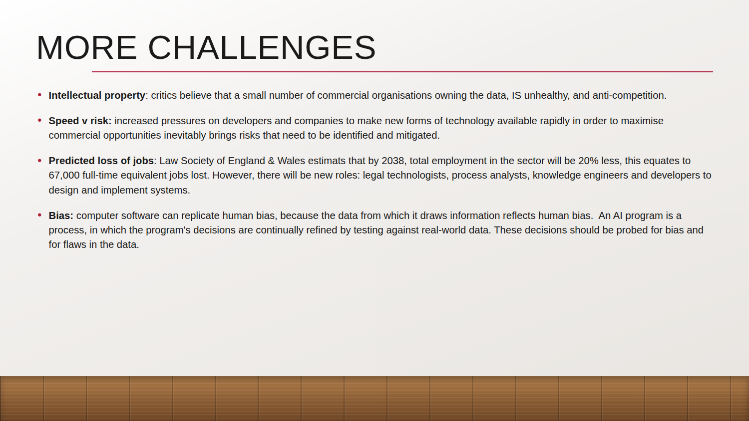More Challenges
Intellectual property: critics believe that a small number of commercial organisations owning the data, IS unhealthy, and anti-competition.
Speed v risk: increased pressures on developers and companies to make new forms of technology available rapidly in order to maximise commercial opportunities inevitably brings risks that need to be identified and mitigated.
Predicted loss of jobs: Law Society of England & Wales estimats that by 2038, total employment in the sector will be 20% less, this equates to 67,000 full-time equivalent jobs lost. However, there will be new roles: legal technologists, process analysts, knowledge engineers and developers to design and implement systems.
Bias: computer software can replicate human bias, because the data from which it draws information reflects human bias. An AI program is a process, in which the program's decisions are continually refined by testing against real-world data. These decisions should be probed for bias and for flaws in the data.